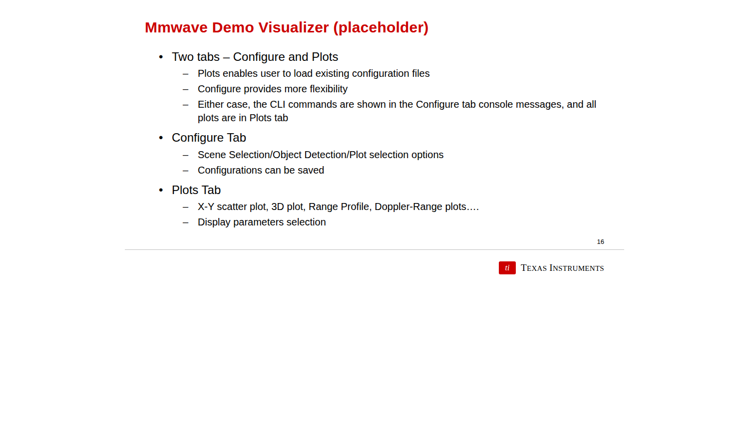Mmwave Demo Visualizer (placeholder)
Two tabs – Configure and Plots
Plots enables user to load existing configuration files
Configure provides more flexibility
Either case, the CLI commands are shown in the Configure tab console messages, and all plots are in Plots tab
Configure Tab
Scene Selection/Object Detection/Plot selection options
Configurations can be saved
Plots Tab
X-Y scatter plot, 3D plot, Range Profile, Doppler-Range plots….
Display parameters selection
16
TEXAS INSTRUMENTS